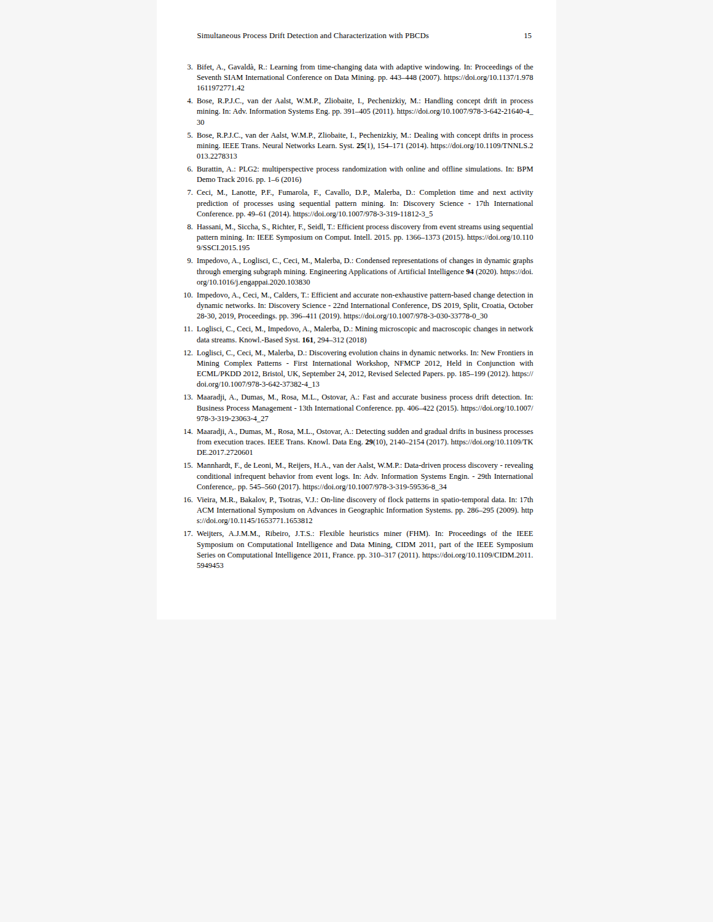Simultaneous Process Drift Detection and Characterization with PBCDs 15
Bifet, A., Gavaldà, R.: Learning from time-changing data with adaptive windowing. In: Proceedings of the Seventh SIAM International Conference on Data Mining. pp. 443–448 (2007). https://doi.org/10.1137/1.9781611972771.42
Bose, R.P.J.C., van der Aalst, W.M.P., Zliobaite, I., Pechenizkiy, M.: Handling concept drift in process mining. In: Adv. Information Systems Eng. pp. 391–405 (2011). https://doi.org/10.1007/978-3-642-21640-4_30
Bose, R.P.J.C., van der Aalst, W.M.P., Zliobaite, I., Pechenizkiy, M.: Dealing with concept drifts in process mining. IEEE Trans. Neural Networks Learn. Syst. 25(1), 154–171 (2014). https://doi.org/10.1109/TNNLS.2013.2278313
Burattin, A.: PLG2: multiperspective process randomization with online and offline simulations. In: BPM Demo Track 2016. pp. 1–6 (2016)
Ceci, M., Lanotte, P.F., Fumarola, F., Cavallo, D.P., Malerba, D.: Completion time and next activity prediction of processes using sequential pattern mining. In: Discovery Science - 17th International Conference. pp. 49–61 (2014). https://doi.org/10.1007/978-3-319-11812-3_5
Hassani, M., Siccha, S., Richter, F., Seidl, T.: Efficient process discovery from event streams using sequential pattern mining. In: IEEE Symposium on Comput. Intell. 2015. pp. 1366–1373 (2015). https://doi.org/10.1109/SSCI.2015.195
Impedovo, A., Loglisci, C., Ceci, M., Malerba, D.: Condensed representations of changes in dynamic graphs through emerging subgraph mining. Engineering Applications of Artificial Intelligence 94 (2020). https://doi.org/10.1016/j.engappai.2020.103830
Impedovo, A., Ceci, M., Calders, T.: Efficient and accurate non-exhaustive pattern-based change detection in dynamic networks. In: Discovery Science - 22nd International Conference, DS 2019, Split, Croatia, October 28-30, 2019, Proceedings. pp. 396–411 (2019). https://doi.org/10.1007/978-3-030-33778-0_30
Loglisci, C., Ceci, M., Impedovo, A., Malerba, D.: Mining microscopic and macroscopic changes in network data streams. Knowl.-Based Syst. 161, 294–312 (2018)
Loglisci, C., Ceci, M., Malerba, D.: Discovering evolution chains in dynamic networks. In: New Frontiers in Mining Complex Patterns - First International Workshop, NFMCP 2012, Held in Conjunction with ECML/PKDD 2012, Bristol, UK, September 24, 2012, Revised Selected Papers. pp. 185–199 (2012). https://doi.org/10.1007/978-3-642-37382-4_13
Maaradji, A., Dumas, M., Rosa, M.L., Ostovar, A.: Fast and accurate business process drift detection. In: Business Process Management - 13th International Conference. pp. 406–422 (2015). https://doi.org/10.1007/978-3-319-23063-4_27
Maaradji, A., Dumas, M., Rosa, M.L., Ostovar, A.: Detecting sudden and gradual drifts in business processes from execution traces. IEEE Trans. Knowl. Data Eng. 29(10), 2140–2154 (2017). https://doi.org/10.1109/TKDE.2017.2720601
Mannhardt, F., de Leoni, M., Reijers, H.A., van der Aalst, W.M.P.: Data-driven process discovery - revealing conditional infrequent behavior from event logs. In: Adv. Information Systems Engin. - 29th International Conference,. pp. 545–560 (2017). https://doi.org/10.1007/978-3-319-59536-8_34
Vieira, M.R., Bakalov, P., Tsotras, V.J.: On-line discovery of flock patterns in spatio-temporal data. In: 17th ACM International Symposium on Advances in Geographic Information Systems. pp. 286–295 (2009). https://doi.org/10.1145/1653771.1653812
Weijters, A.J.M.M., Ribeiro, J.T.S.: Flexible heuristics miner (FHM). In: Proceedings of the IEEE Symposium on Computational Intelligence and Data Mining, CIDM 2011, part of the IEEE Symposium Series on Computational Intelligence 2011, France. pp. 310–317 (2011). https://doi.org/10.1109/CIDM.2011.5949453